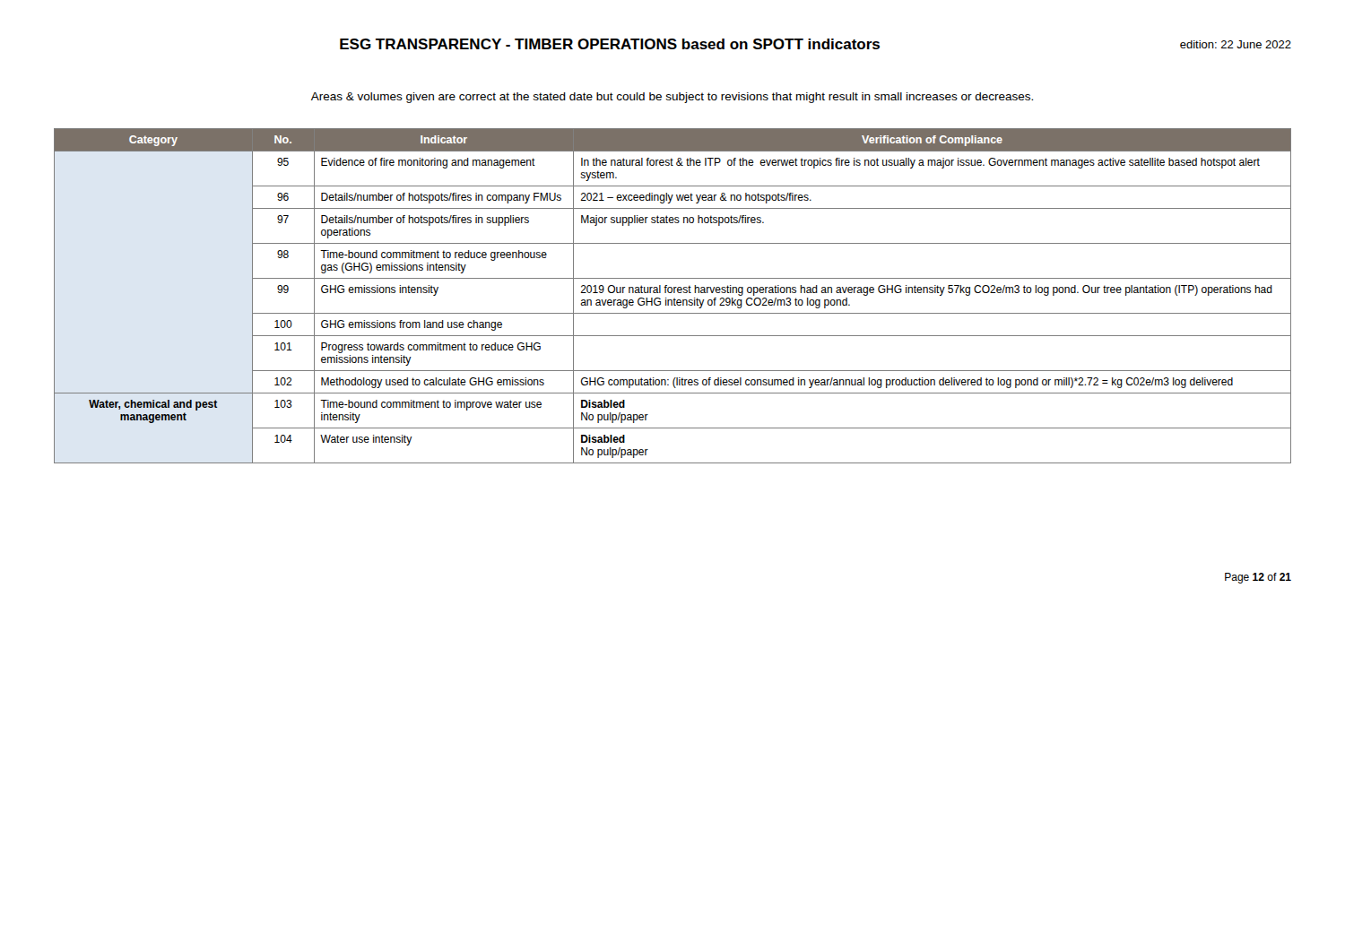ESG TRANSPARENCY - TIMBER OPERATIONS based on SPOTT indicators
edition: 22 June 2022
Areas & volumes given are correct at the stated date but could be subject to revisions that might result in small increases or decreases.
| Category | No. | Indicator | Verification of Compliance |
| --- | --- | --- | --- |
| | 95 | Evidence of fire monitoring and management | In the natural forest & the ITP of the everwet tropics fire is not usually a major issue. Government manages active satellite based hotspot alert system. |
| | 96 | Details/number of hotspots/fires in company FMUs | 2021 – exceedingly wet year & no hotspots/fires. |
| | 97 | Details/number of hotspots/fires in suppliers operations | Major supplier states no hotspots/fires. |
| | 98 | Time-bound commitment to reduce greenhouse gas (GHG) emissions intensity | |
| | 99 | GHG emissions intensity | 2019 Our natural forest harvesting operations had an average GHG intensity 57kg CO2e/m3 to log pond. Our tree plantation (ITP) operations had an average GHG intensity of 29kg CO2e/m3 to log pond. |
| | 100 | GHG emissions from land use change | |
| | 101 | Progress towards commitment to reduce GHG emissions intensity | |
| | 102 | Methodology used to calculate GHG emissions | GHG computation: (litres of diesel consumed in year/annual log production delivered to log pond or mill)*2.72 = kg C02e/m3 log delivered |
| Water, chemical and pest management | 103 | Time-bound commitment to improve water use intensity | Disabled No pulp/paper |
| 104 | Water use intensity | Disabled No pulp/paper |
Page 12 of 21